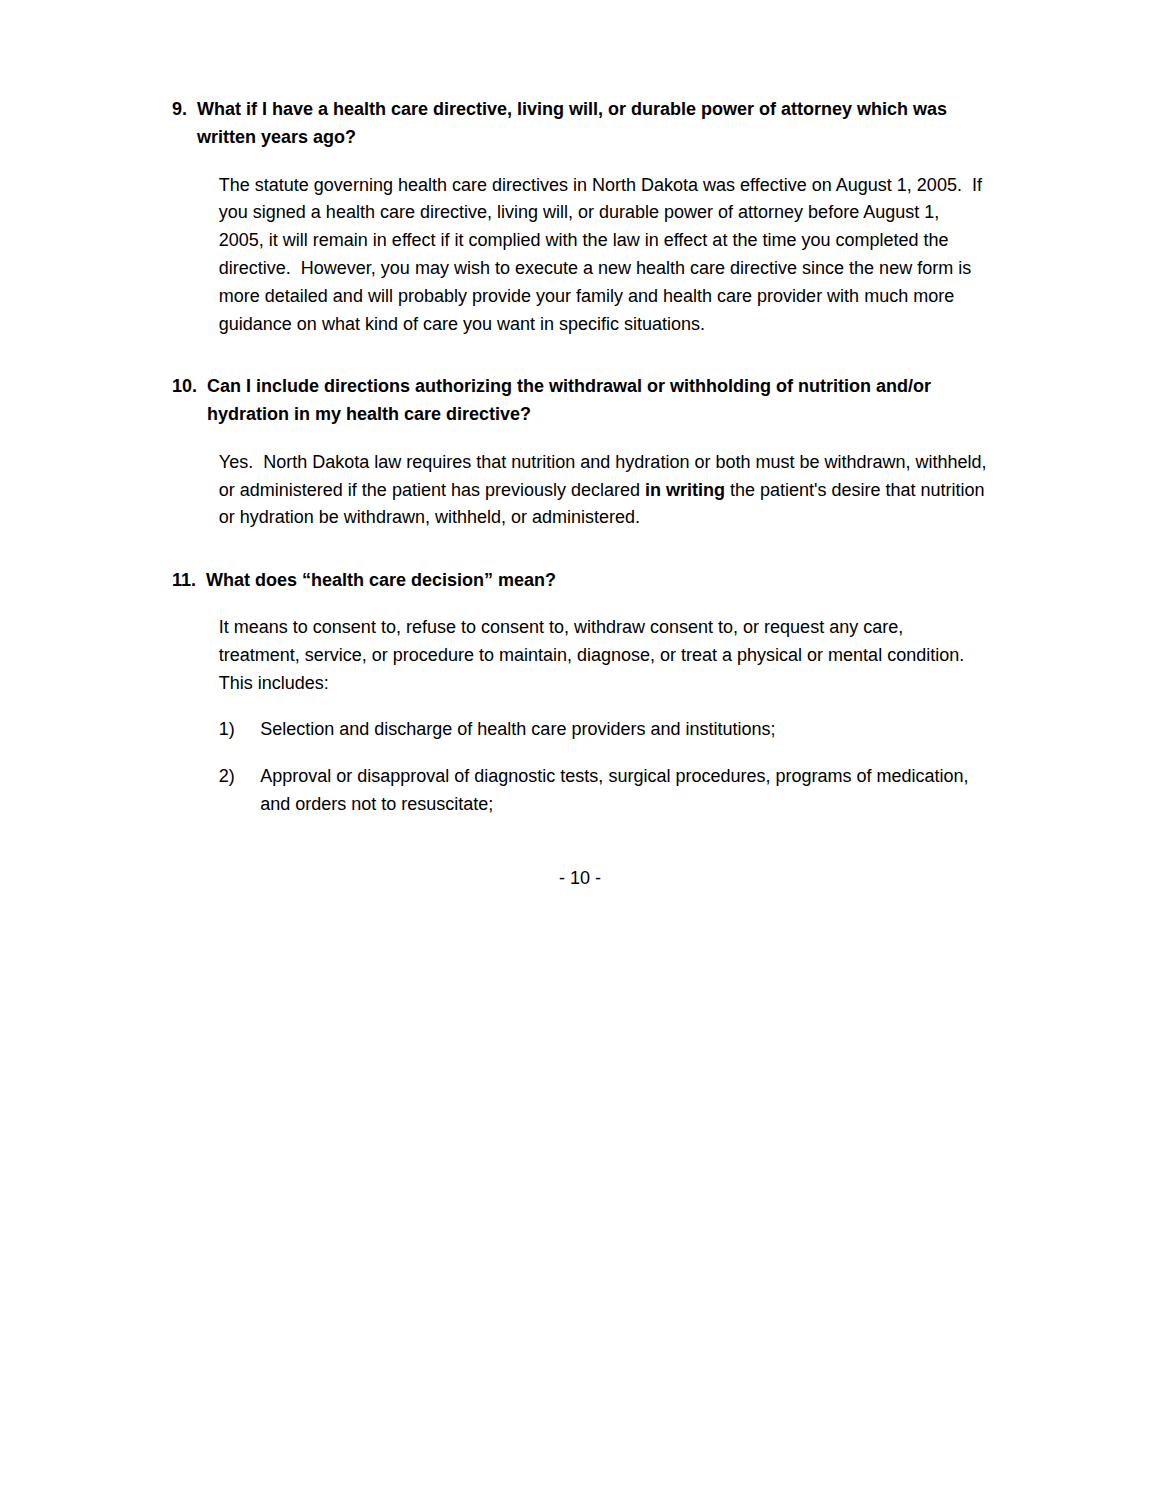9. What if I have a health care directive, living will, or durable power of attorney which was written years ago?
The statute governing health care directives in North Dakota was effective on August 1, 2005. If you signed a health care directive, living will, or durable power of attorney before August 1, 2005, it will remain in effect if it complied with the law in effect at the time you completed the directive. However, you may wish to execute a new health care directive since the new form is more detailed and will probably provide your family and health care provider with much more guidance on what kind of care you want in specific situations.
10. Can I include directions authorizing the withdrawal or withholding of nutrition and/or hydration in my health care directive?
Yes. North Dakota law requires that nutrition and hydration or both must be withdrawn, withheld, or administered if the patient has previously declared in writing the patient's desire that nutrition or hydration be withdrawn, withheld, or administered.
11. What does “health care decision” mean?
It means to consent to, refuse to consent to, withdraw consent to, or request any care, treatment, service, or procedure to maintain, diagnose, or treat a physical or mental condition. This includes:
Selection and discharge of health care providers and institutions;
Approval or disapproval of diagnostic tests, surgical procedures, programs of medication, and orders not to resuscitate;
- 10 -